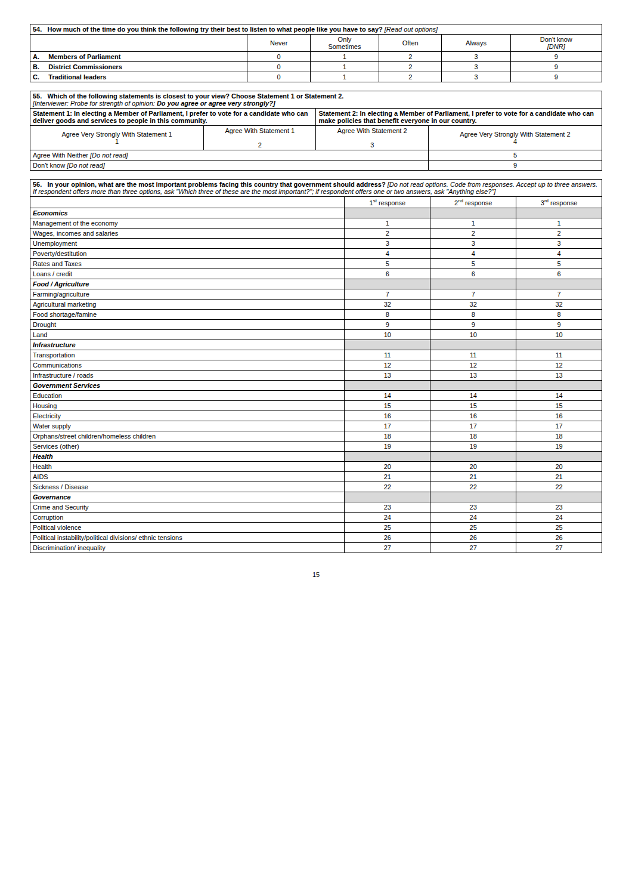| 54. How much of the time do you think the following try their best to listen to what people like you have to say? [Read out options] |
| | Never | Only Sometimes | Often | Always | Don't know [DNR] |
| A. Members of Parliament | 0 | 1 | 2 | 3 | 9 |
| B. District Commissioners | 0 | 1 | 2 | 3 | 9 |
| C. Traditional leaders | 0 | 1 | 2 | 3 | 9 |
| 55. Which of the following statements is closest to your view? Choose Statement 1 or Statement 2. [Interviewer: Probe for strength of opinion: Do you agree or agree very strongly?] |
| Statement 1: In electing a Member of Parliament, I prefer to vote for a candidate who can deliver goods and services to people in this community. | Statement 2: In electing a Member of Parliament, I prefer to vote for a candidate who can make policies that benefit everyone in our country. |
| Agree Very Strongly With Statement 1 1 | Agree With Statement 1 2 | Agree With Statement 2 3 | Agree Very Strongly With Statement 2 4 |
| Agree With Neither [Do not read] | 5 |
| Don't know [Do not read] | 9 |
| 56. In your opinion, what are the most important problems facing this country that government should address? [Do not read options. Code from responses. Accept up to three answers. If respondent offers more than three options, ask "Which three of these are the most important?"; if respondent offers one or two answers, ask "Anything else?"] |
| | 1 st response | 2 nd response | 3 rd response |
| Economics | | | |
| Management of the economy | 1 | 1 | 1 |
| Wages, incomes and salaries | 2 | 2 | 2 |
| Unemployment | 3 | 3 | 3 |
| Poverty/destitution | 4 | 4 | 4 |
| Rates and Taxes | 5 | 5 | 5 |
| Loans / credit | 6 | 6 | 6 |
| Food / Agriculture | | | |
| Farming/agriculture | 7 | 7 | 7 |
| Agricultural marketing | 32 | 32 | 32 |
| Food shortage/famine | 8 | 8 | 8 |
| Drought | 9 | 9 | 9 |
| Land | 10 | 10 | 10 |
| Infrastructure | | | |
| Transportation | 11 | 11 | 11 |
| Communications | 12 | 12 | 12 |
| Infrastructure / roads | 13 | 13 | 13 |
| Government Services | | | |
| Education | 14 | 14 | 14 |
| Housing | 15 | 15 | 15 |
| Electricity | 16 | 16 | 16 |
| Water supply | 17 | 17 | 17 |
| Orphans/street children/homeless children | 18 | 18 | 18 |
| Services (other) | 19 | 19 | 19 |
| Health | | | |
| Health | 20 | 20 | 20 |
| AIDS | 21 | 21 | 21 |
| Sickness / Disease | 22 | 22 | 22 |
| Governance | | | |
| Crime and Security | 23 | 23 | 23 |
| Corruption | 24 | 24 | 24 |
| Political violence | 25 | 25 | 25 |
| Political instability/political divisions/ ethnic tensions | 26 | 26 | 26 |
| Discrimination/ inequality | 27 | 27 | 27 |
15